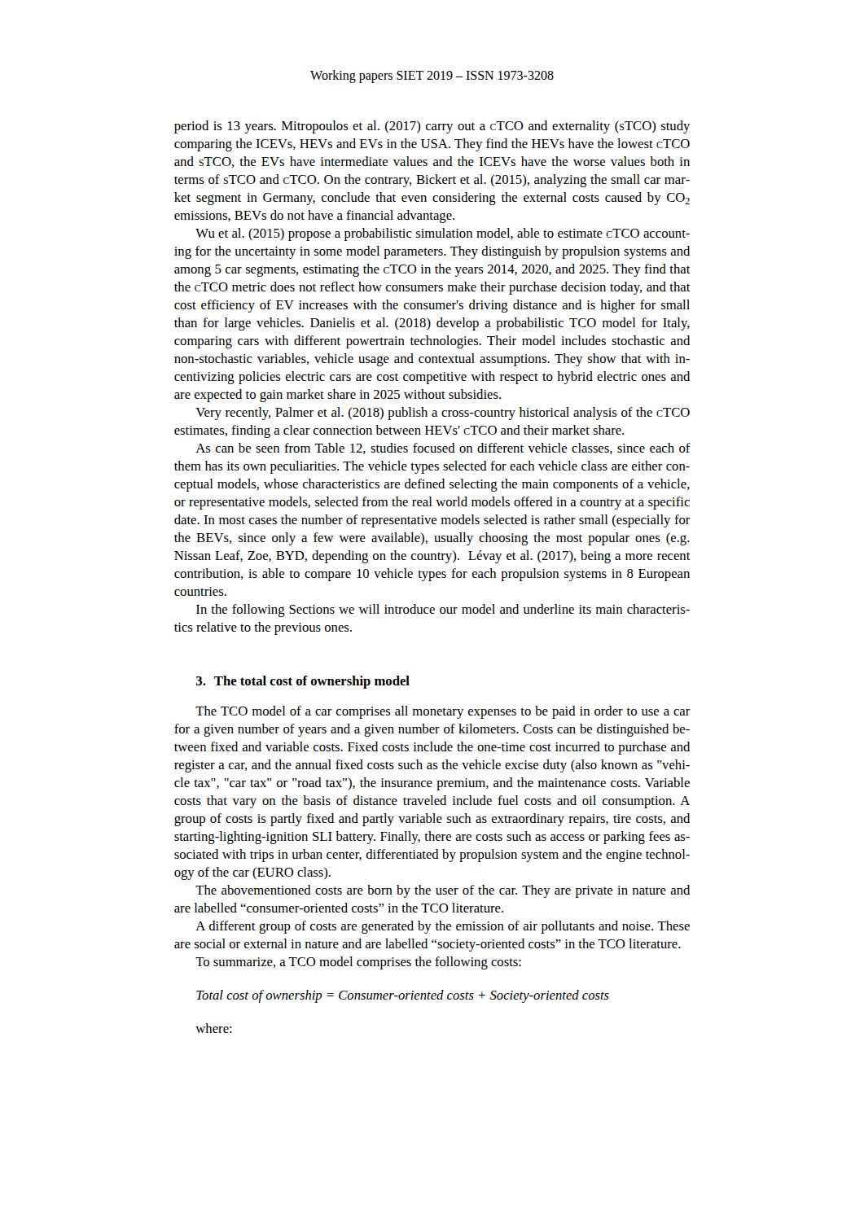Working papers SIET 2019 – ISSN 1973-3208
period is 13 years. Mitropoulos et al. (2017) carry out a c TCO and externality (s TCO) study comparing the ICEVs, HEVs and EVs in the USA. They find the HEVs have the lowest c TCO and s TCO, the EVs have intermediate values and the ICEVs have the worse values both in terms of s TCO and c TCO. On the contrary, Bickert et al. (2015), analyzing the small car market segment in Germany, conclude that even considering the external costs caused by CO2 emissions, BEVs do not have a financial advantage.
Wu et al. (2015) propose a probabilistic simulation model, able to estimate c TCO accounting for the uncertainty in some model parameters. They distinguish by propulsion systems and among 5 car segments, estimating the c TCO in the years 2014, 2020, and 2025. They find that the c TCO metric does not reflect how consumers make their purchase decision today, and that cost efficiency of EV increases with the consumer's driving distance and is higher for small than for large vehicles. Danielis et al. (2018) develop a probabilistic TCO model for Italy, comparing cars with different powertrain technologies. Their model includes stochastic and non-stochastic variables, vehicle usage and contextual assumptions. They show that with incentivizing policies electric cars are cost competitive with respect to hybrid electric ones and are expected to gain market share in 2025 without subsidies.
Very recently, Palmer et al. (2018) publish a cross-country historical analysis of the c TCO estimates, finding a clear connection between HEVs' c TCO and their market share.
As can be seen from Table 12, studies focused on different vehicle classes, since each of them has its own peculiarities. The vehicle types selected for each vehicle class are either conceptual models, whose characteristics are defined selecting the main components of a vehicle, or representative models, selected from the real world models offered in a country at a specific date. In most cases the number of representative models selected is rather small (especially for the BEVs, since only a few were available), usually choosing the most popular ones (e.g. Nissan Leaf, Zoe, BYD, depending on the country). Lévay et al. (2017), being a more recent contribution, is able to compare 10 vehicle types for each propulsion systems in 8 European countries.
In the following Sections we will introduce our model and underline its main characteristics relative to the previous ones.
3. The total cost of ownership model
The TCO model of a car comprises all monetary expenses to be paid in order to use a car for a given number of years and a given number of kilometers. Costs can be distinguished between fixed and variable costs. Fixed costs include the one-time cost incurred to purchase and register a car, and the annual fixed costs such as the vehicle excise duty (also known as "vehicle tax", "car tax" or "road tax"), the insurance premium, and the maintenance costs. Variable costs that vary on the basis of distance traveled include fuel costs and oil consumption. A group of costs is partly fixed and partly variable such as extraordinary repairs, tire costs, and starting-lighting-ignition SLI battery. Finally, there are costs such as access or parking fees associated with trips in urban center, differentiated by propulsion system and the engine technology of the car (EURO class).
The abovementioned costs are born by the user of the car. They are private in nature and are labelled “consumer-oriented costs” in the TCO literature.
A different group of costs are generated by the emission of air pollutants and noise. These are social or external in nature and are labelled “society-oriented costs” in the TCO literature.
To summarize, a TCO model comprises the following costs:
Total cost of ownership = Consumer-oriented costs + Society-oriented costs
where: